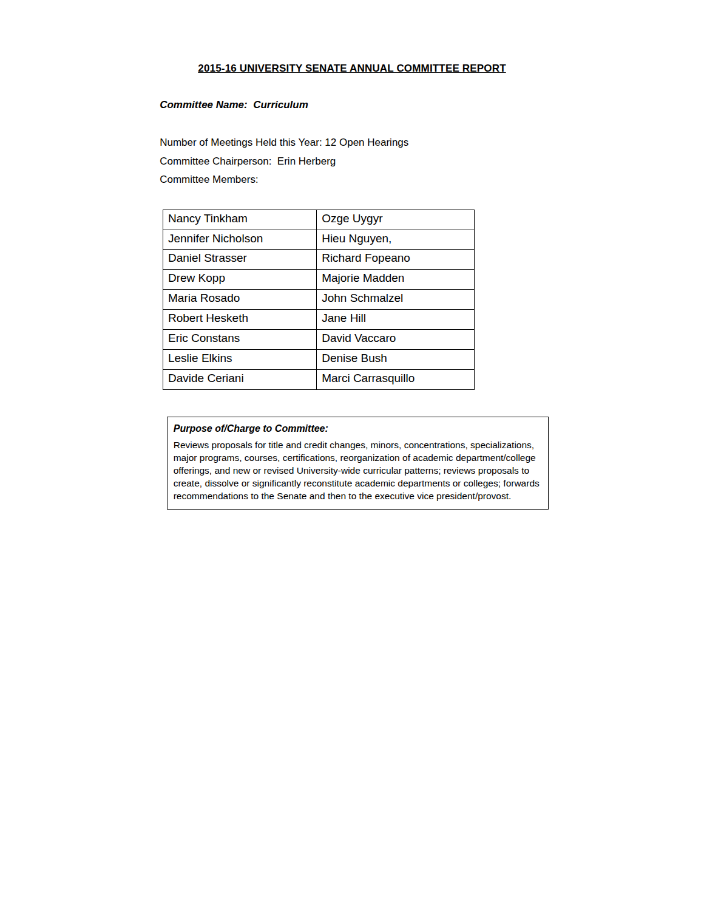2015-16 UNIVERSITY SENATE ANNUAL COMMITTEE REPORT
Committee Name: Curriculum
Number of Meetings Held this Year: 12 Open Hearings
Committee Chairperson: Erin Herberg
Committee Members:
| Nancy Tinkham | Ozge Uygyr |
| Jennifer Nicholson | Hieu Nguyen, |
| Daniel Strasser | Richard Fopeano |
| Drew Kopp | Majorie Madden |
| Maria Rosado | John Schmalzel |
| Robert Hesketh | Jane Hill |
| Eric Constans | David Vaccaro |
| Leslie Elkins | Denise Bush |
| Davide Ceriani | Marci Carrasquillo |
Purpose of/Charge to Committee:
Reviews proposals for title and credit changes, minors, concentrations, specializations, major programs, courses, certifications, reorganization of academic department/college offerings, and new or revised University-wide curricular patterns; reviews proposals to create, dissolve or significantly reconstitute academic departments or colleges; forwards recommendations to the Senate and then to the executive vice president/provost.